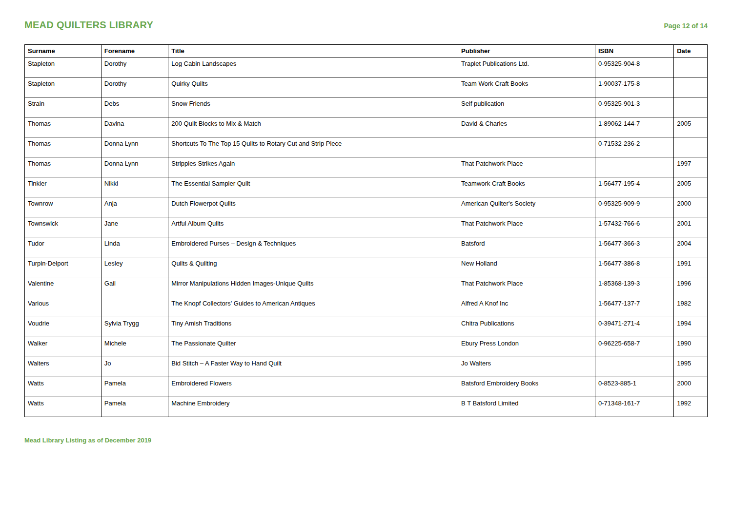MEAD QUILTERS LIBRARY
Page 12 of 14
| Surname | Forename | Title | Publisher | ISBN | Date |
| --- | --- | --- | --- | --- | --- |
| Stapleton | Dorothy | Log Cabin Landscapes | Traplet Publications Ltd. | 0-95325-904-8 | |
| Stapleton | Dorothy | Quirky Quilts | Team Work Craft Books | 1-90037-175-8 | |
| Strain | Debs | Snow Friends | Self publication | 0-95325-901-3 | |
| Thomas | Davina | 200 Quilt Blocks to Mix & Match | David & Charles | 1-89062-144-7 | 2005 |
| Thomas | Donna Lynn | Shortcuts To The Top 15 Quilts to Rotary Cut and Strip Piece | | 0-71532-236-2 | |
| Thomas | Donna Lynn | Stripples Strikes Again | That Patchwork Place | | 1997 |
| Tinkler | Nikki | The Essential Sampler Quilt | Teamwork Craft Books | 1-56477-195-4 | 2005 |
| Townrow | Anja | Dutch Flowerpot Quilts | American Quilter's Society | 0-95325-909-9 | 2000 |
| Townswick | Jane | Artful Album Quilts | That Patchwork Place | 1-57432-766-6 | 2001 |
| Tudor | Linda | Embroidered Purses – Design & Techniques | Batsford | 1-56477-366-3 | 2004 |
| Turpin-Delport | Lesley | Quilts & Quilting | New Holland | 1-56477-386-8 | 1991 |
| Valentine | Gail | Mirror Manipulations Hidden Images-Unique Quilts | That Patchwork Place | 1-85368-139-3 | 1996 |
| Various | | The Knopf Collectors' Guides to American Antiques | Alfred A Knof Inc | 1-56477-137-7 | 1982 |
| Voudrie | Sylvia Trygg | Tiny Amish Traditions | Chitra Publications | 0-39471-271-4 | 1994 |
| Walker | Michele | The Passionate Quilter | Ebury Press London | 0-96225-658-7 | 1990 |
| Walters | Jo | Bid Stitch – A Faster Way to Hand Quilt | Jo Walters | | 1995 |
| Watts | Pamela | Embroidered Flowers | Batsford Embroidery Books | 0-8523-885-1 | 2000 |
| Watts | Pamela | Machine Embroidery | B T Batsford Limited | 0-71348-161-7 | 1992 |
Mead Library Listing as of December 2019